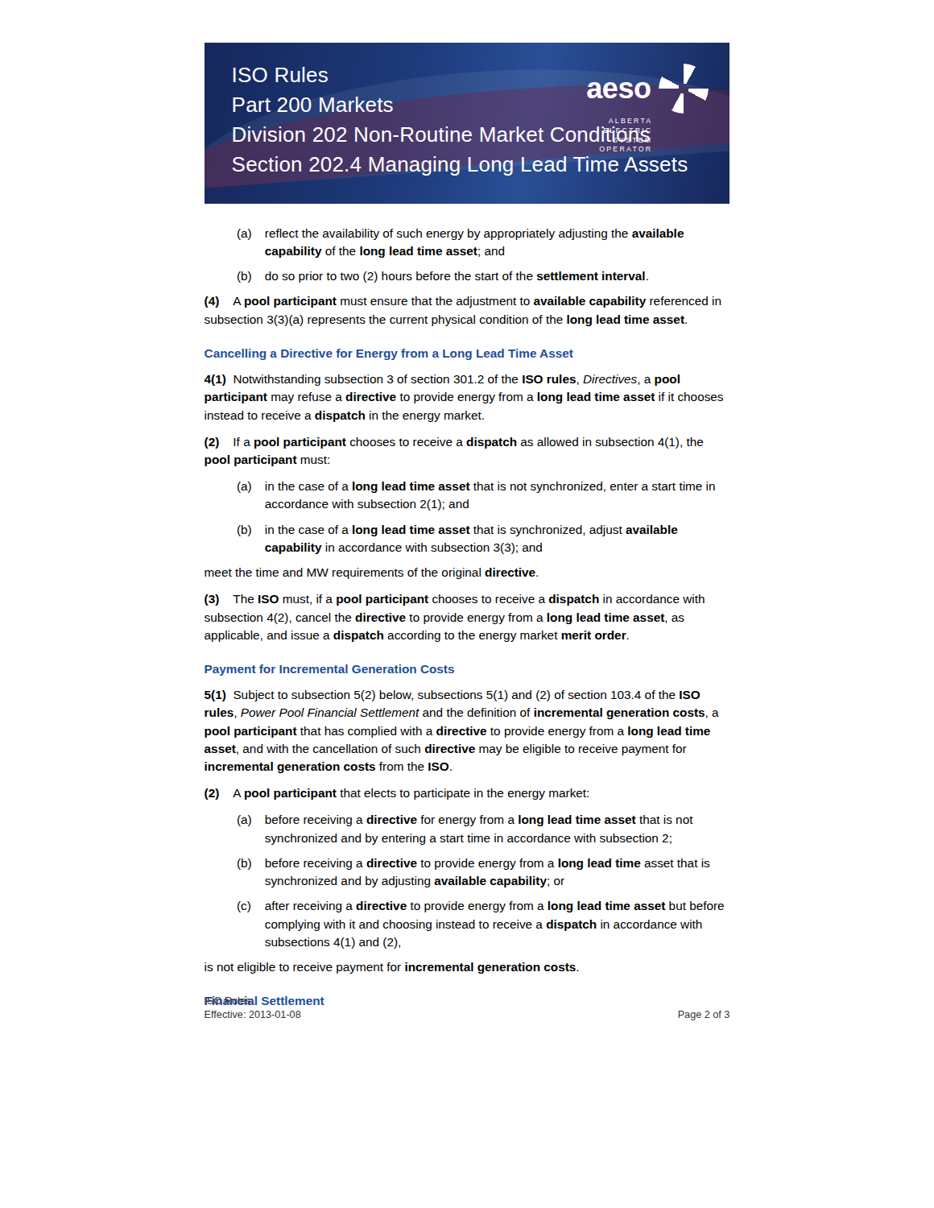aeso
Alberta
Electric
System
Operator
ISO Rules
Part 200 Markets
Division 202 Non-Routine Market Conditions
Section 202.4 Managing Long Lead Time Assets
(a)
reflect the availability of such energy by appropriately adjusting the available capability of the long lead time asset; and
(b)
do so prior to two (2) hours before the start of the settlement interval.
(4) A pool participant must ensure that the adjustment to available capability referenced in subsection 3(3)(a) represents the current physical condition of the long lead time asset.
Cancelling a Directive for Energy from a Long Lead Time Asset
4(1) Notwithstanding subsection 3 of section 301.2 of the ISO rules, Directives, a pool participant may refuse a directive to provide energy from a long lead time asset if it chooses instead to receive a dispatch in the energy market.
(2) If a pool participant chooses to receive a dispatch as allowed in subsection 4(1), the pool participant must:
(a)
in the case of a long lead time asset that is not synchronized, enter a start time in accordance with subsection 2(1); and
(b)
in the case of a long lead time asset that is synchronized, adjust available capability in accordance with subsection 3(3); and
meet the time and MW requirements of the original directive.
(3) The ISO must, if a pool participant chooses to receive a dispatch in accordance with subsection 4(2), cancel the directive to provide energy from a long lead time asset, as applicable, and issue a dispatch according to the energy market merit order.
Payment for Incremental Generation Costs
5(1) Subject to subsection 5(2) below, subsections 5(1) and (2) of section 103.4 of the ISO rules, Power Pool Financial Settlement and the definition of incremental generation costs, a pool participant that has complied with a directive to provide energy from a long lead time asset, and with the cancellation of such directive may be eligible to receive payment for incremental generation costs from the ISO.
(2) A pool participant that elects to participate in the energy market:
(a)
before receiving a directive for energy from a long lead time asset that is not synchronized and by entering a start time in accordance with subsection 2;
(b)
before receiving a directive to provide energy from a long lead time asset that is synchronized and by adjusting available capability; or
(c)
after receiving a directive to provide energy from a long lead time asset but before complying with it and choosing instead to receive a dispatch in accordance with subsections 4(1) and (2),
is not eligible to receive payment for incremental generation costs.
Financial Settlement
ISO Rules:
Effective: 2013-01-08
Page 2 of 3